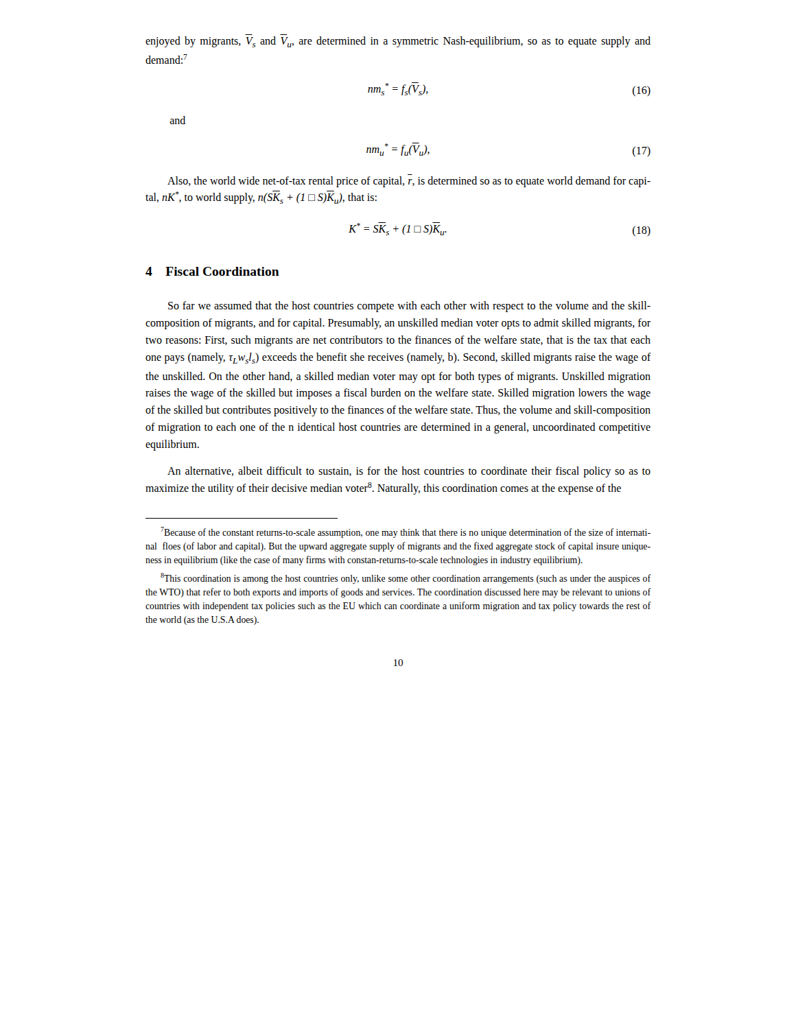enjoyed by migrants, Vs and Vu, are determined in a symmetric Nash-equilibrium, so as to equate supply and demand:7
nms* = fs(Vs), (16)
and
nmu* = fu(Vu), (17)
Also, the world wide net-of-tax rental price of capital, r, is determined so as to equate world demand for capital, nK*, to world supply, n(SKs + (1 □ S)Ku), that is:
K* = SKs + (1 □ S)Ku. (18)
4 Fiscal Coordination
So far we assumed that the host countries compete with each other with respect to the volume and the skill-composition of migrants, and for capital. Presumably, an unskilled median voter opts to admit skilled migrants, for two reasons: First, such migrants are net contributors to the finances of the welfare state, that is the tax that each one pays (namely, τLwsls) exceeds the benefit she receives (namely, b). Second, skilled migrants raise the wage of the unskilled. On the other hand, a skilled median voter may opt for both types of migrants. Unskilled migration raises the wage of the skilled but imposes a fiscal burden on the welfare state. Skilled migration lowers the wage of the skilled but contributes positively to the finances of the welfare state. Thus, the volume and skill-composition of migration to each one of the n identical host countries are determined in a general, uncoordinated competitive equilibrium.
An alternative, albeit difficult to sustain, is for the host countries to coordinate their fiscal policy so as to maximize the utility of their decisive median voter8. Naturally, this coordination comes at the expense of the
7Because of the constant returns-to-scale assumption, one may think that there is no unique determination of the size of internatinal floes (of labor and capital). But the upward aggregate supply of migrants and the fixed aggregate stock of capital insure uniqueness in equilibrium (like the case of many firms with constan-returns-to-scale technologies in industry equilibrium).
8This coordination is among the host countries only, unlike some other coordination arrangements (such as under the auspices of the WTO) that refer to both exports and imports of goods and services. The coordination discussed here may be relevant to unions of countries with independent tax policies such as the EU which can coordinate a uniform migration and tax policy towards the rest of the world (as the U.S.A does).
10